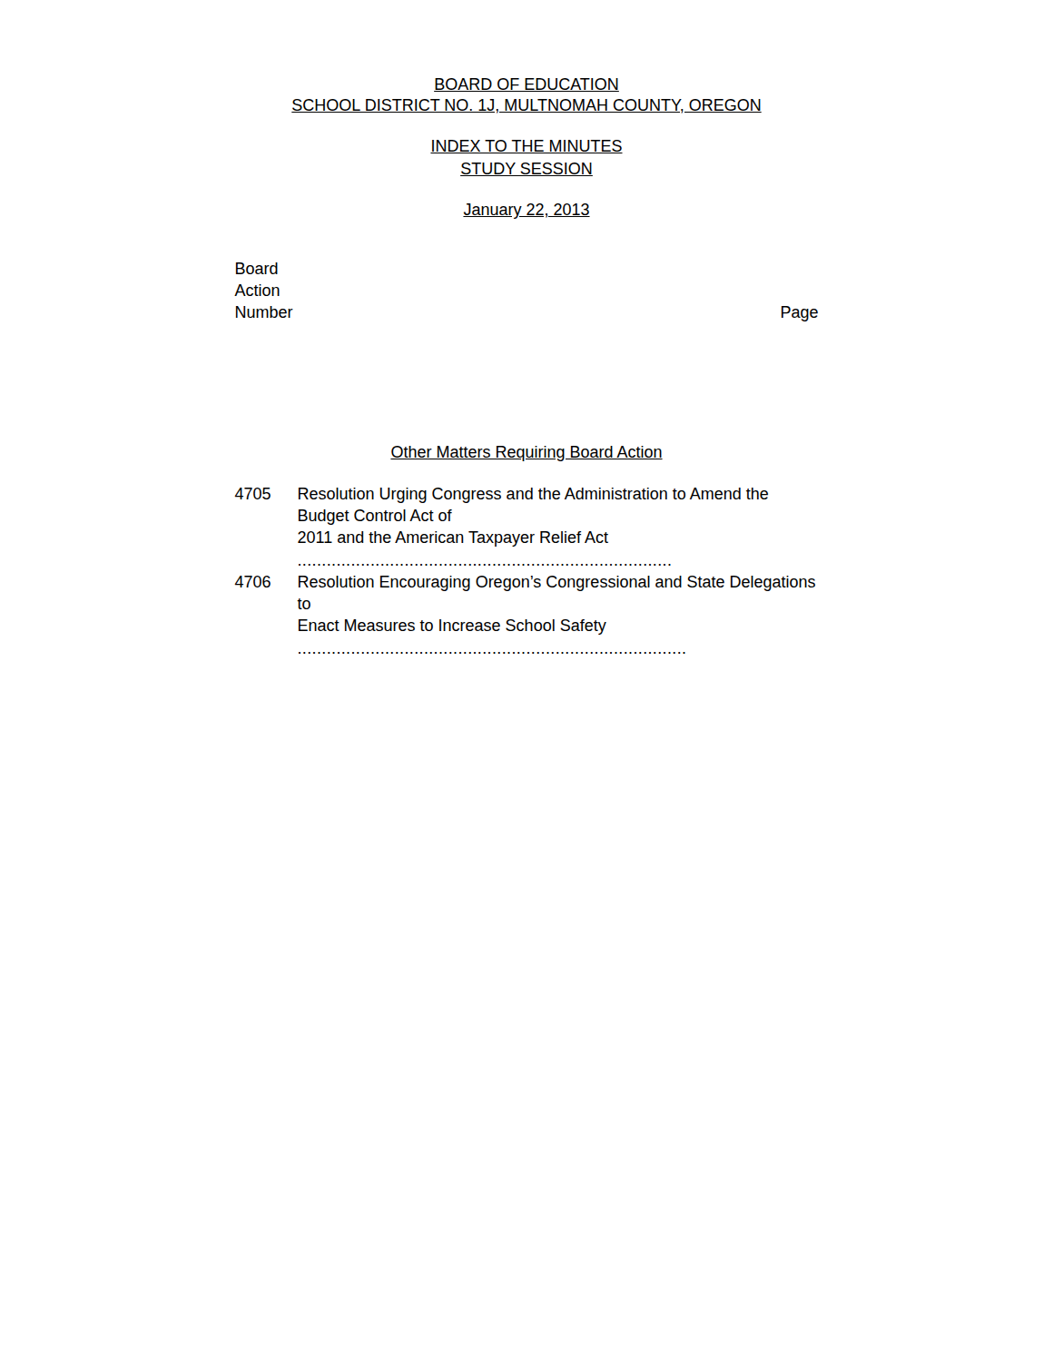BOARD OF EDUCATION
SCHOOL DISTRICT NO. 1J, MULTNOMAH COUNTY, OREGON
INDEX TO THE MINUTES
STUDY SESSION
January 22, 2013
| Board Action Number | Page |
Other Matters Requiring Board Action
| 4705 | Resolution Urging Congress and the Administration to Amend the Budget Control Act of |
| | 2011 and the American Taxpayer Relief Act ............................................................................. |
| 4706 | Resolution Encouraging Oregon’s Congressional and State Delegations to |
| | Enact Measures to Increase School Safety ................................................................................ |